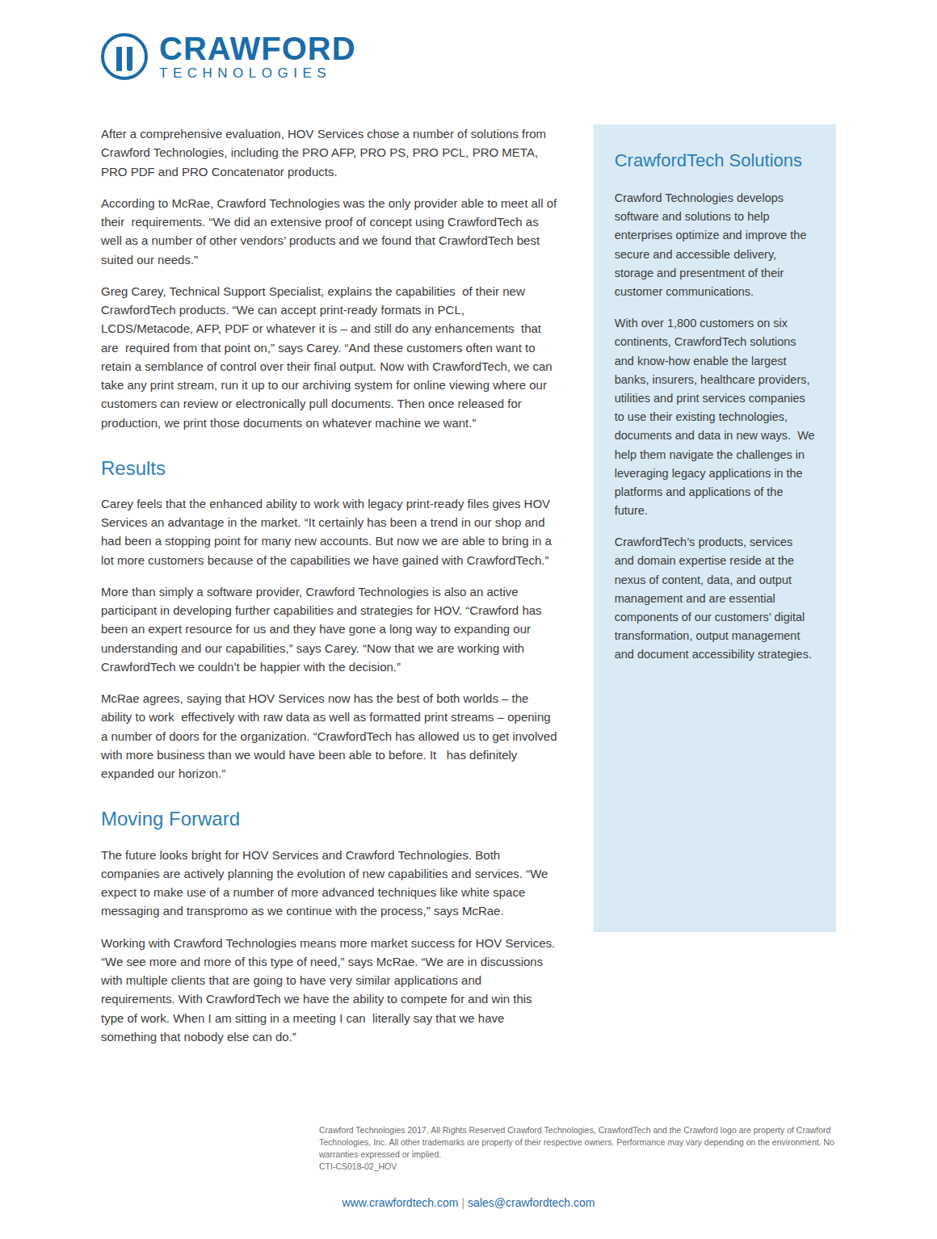CRAWFORD TECHNOLOGIES
After a comprehensive evaluation, HOV Services chose a number of solutions from Crawford Technologies, including the PRO AFP, PRO PS, PRO PCL, PRO META, PRO PDF and PRO Concatenator products.
According to McRae, Crawford Technologies was the only provider able to meet all of their requirements. “We did an extensive proof of concept using CrawfordTech as well as a number of other vendors’ products and we found that CrawfordTech best suited our needs.”
Greg Carey, Technical Support Specialist, explains the capabilities of their new CrawfordTech products. “We can accept print-ready formats in PCL, LCDS/Metacode, AFP, PDF or whatever it is – and still do any enhancements that are required from that point on,” says Carey. “And these customers often want to retain a semblance of control over their final output. Now with CrawfordTech, we can take any print stream, run it up to our archiving system for online viewing where our customers can review or electronically pull documents. Then once released for production, we print those documents on whatever machine we want.”
Results
Carey feels that the enhanced ability to work with legacy print-ready files gives HOV Services an advantage in the market. “It certainly has been a trend in our shop and had been a stopping point for many new accounts. But now we are able to bring in a lot more customers because of the capabilities we have gained with CrawfordTech.”
More than simply a software provider, Crawford Technologies is also an active participant in developing further capabilities and strategies for HOV. “Crawford has been an expert resource for us and they have gone a long way to expanding our understanding and our capabilities,” says Carey. “Now that we are working with CrawfordTech we couldn’t be happier with the decision.”
McRae agrees, saying that HOV Services now has the best of both worlds – the ability to work effectively with raw data as well as formatted print streams – opening a number of doors for the organization. “CrawfordTech has allowed us to get involved with more business than we would have been able to before. It has definitely expanded our horizon.”
Moving Forward
The future looks bright for HOV Services and Crawford Technologies. Both companies are actively planning the evolution of new capabilities and services. “We expect to make use of a number of more advanced techniques like white space messaging and transpromo as we continue with the process,” says McRae.
Working with Crawford Technologies means more market success for HOV Services. “We see more and more of this type of need,” says McRae. “We are in discussions with multiple clients that are going to have very similar applications and requirements. With CrawfordTech we have the ability to compete for and win this type of work. When I am sitting in a meeting I can literally say that we have something that nobody else can do.”
CrawfordTech Solutions
Crawford Technologies develops software and solutions to help enterprises optimize and improve the secure and accessible delivery, storage and presentment of their customer communications.
With over 1,800 customers on six continents, CrawfordTech solutions and know-how enable the largest banks, insurers, healthcare providers, utilities and print services companies to use their existing technologies, documents and data in new ways. We help them navigate the challenges in leveraging legacy applications in the platforms and applications of the future.
CrawfordTech’s products, services and domain expertise reside at the nexus of content, data, and output management and are essential components of our customers’ digital transformation, output management and document accessibility strategies.
Crawford Technologies 2017, All Rights Reserved Crawford Technologies, CrawfordTech and the Crawford logo are property of Crawford Technologies, Inc. All other trademarks are property of their respective owners. Performance may vary depending on the environment. No warranties expressed or implied.
CTI-CS018-02_HOV
www.crawfordtech.com|sales@crawfordtech.com